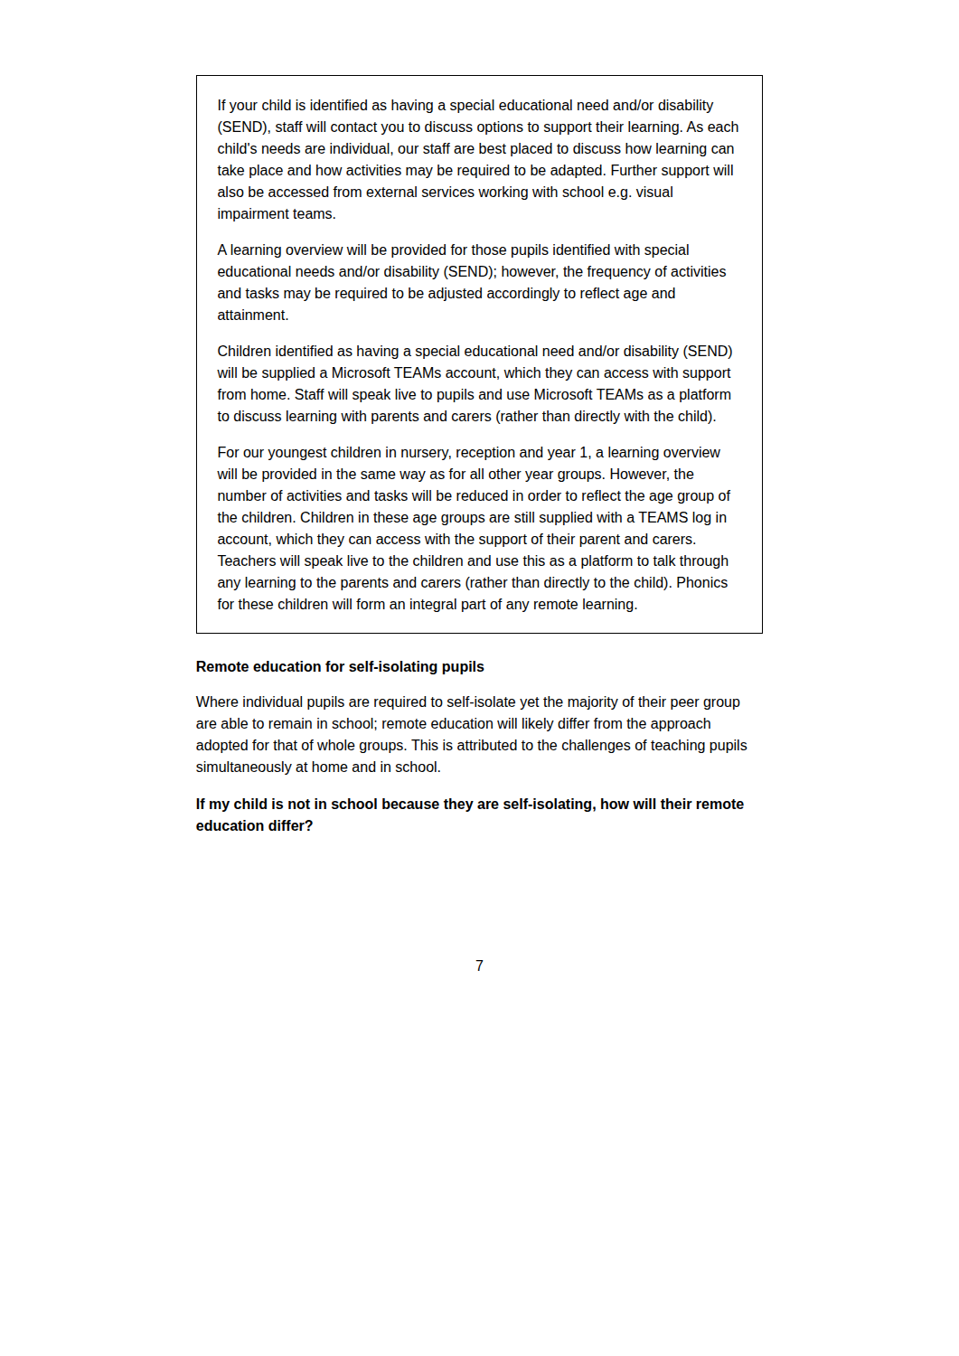If your child is identified as having a special educational need and/or disability (SEND), staff will contact you to discuss options to support their learning. As each child's needs are individual, our staff are best placed to discuss how learning can take place and how activities may be required to be adapted. Further support will also be accessed from external services working with school e.g. visual impairment teams.
A learning overview will be provided for those pupils identified with special educational needs and/or disability (SEND); however, the frequency of activities and tasks may be required to be adjusted accordingly to reflect age and attainment.
Children identified as having a special educational need and/or disability (SEND) will be supplied a Microsoft TEAMs account, which they can access with support from home. Staff will speak live to pupils and use Microsoft TEAMs as a platform to discuss learning with parents and carers (rather than directly with the child).
For our youngest children in nursery, reception and year 1, a learning overview will be provided in the same way as for all other year groups. However, the number of activities and tasks will be reduced in order to reflect the age group of the children. Children in these age groups are still supplied with a TEAMS log in account, which they can access with the support of their parent and carers. Teachers will speak live to the children and use this as a platform to talk through any learning to the parents and carers (rather than directly to the child). Phonics for these children will form an integral part of any remote learning.
Remote education for self-isolating pupils
Where individual pupils are required to self-isolate yet the majority of their peer group are able to remain in school; remote education will likely differ from the approach adopted for that of whole groups. This is attributed to the challenges of teaching pupils simultaneously at home and in school.
If my child is not in school because they are self-isolating, how will their remote education differ?
7